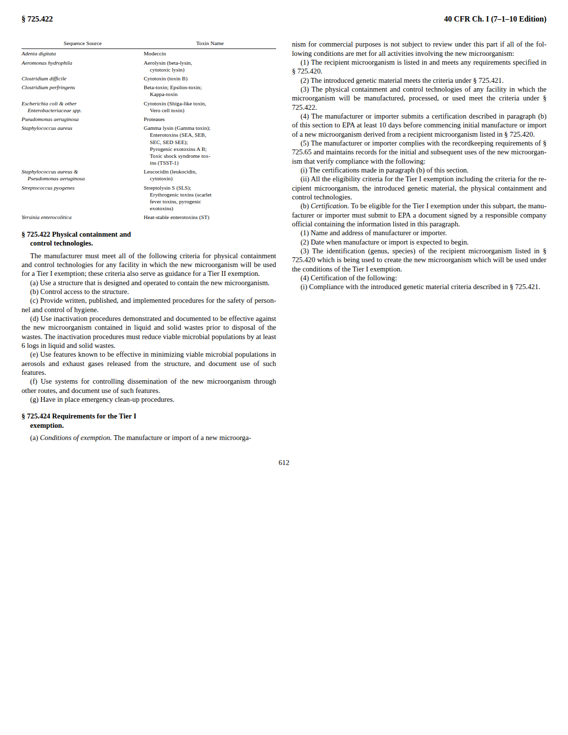§ 725.422 40 CFR Ch. I (7–1–10 Edition)
| Sequence Source | Toxin Name |
| --- | --- |
| Adenia digitata | Modeccin |
| Aeromonas hydrophila | Aerolysin (beta-lysin, cytotoxic lysin) |
| Clostridium difficile | Cytotoxin (toxin B) |
| Clostridium perfringens | Beta-toxin; Epsilon-toxin; Kappa-toxin |
| Escherichia coli & other Enterobacteriaceae spp. | Cytotoxin (Shiga-like toxin, Vero cell toxin) |
| Pseudomonas aeruginosa | Proteases |
| Staphylococcus aureus | Gamma lysin (Gamma toxin); Enterotoxins (SEA, SEB, SEC, SED SEE); Pyrogenic exotoxins A B; Toxic shock syndrome tox- ins (TSST-1) |
| Staphylococcus aureus & Pseudomonas aeruginosa | Leucocidin (leukocidin, cytotoxin) |
| Streptococcus pyogenes | Streptolysin S (SLS); Erythrogenic toxins (scarlet fever toxins, pyrogenic exotoxins) |
| Yersinia enterocolitica | Heat-stable enterotoxins (ST) |
§ 725.422 Physical containment andcontrol technologies.
The manufacturer must meet all of the following criteria for physical containment and control technologies for any facility in which the new microorganism will be used for a Tier I exemption; these criteria also serve as guidance for a Tier II exemption.
(a) Use a structure that is designed and operated to contain the new microorganism.
(b) Control access to the structure.
(c) Provide written, published, and implemented procedures for the safety of personnel and control of hygiene.
(d) Use inactivation procedures demonstrated and documented to be effective against the new microorganism contained in liquid and solid wastes prior to disposal of the wastes. The inactivation procedures must reduce viable microbial populations by at least 6 logs in liquid and solid wastes.
(e) Use features known to be effective in minimizing viable microbial populations in aerosols and exhaust gases released from the structure, and document use of such features.
(f) Use systems for controlling dissemination of the new microorganism through other routes, and document use of such features.
(g) Have in place emergency clean-up procedures.
§ 725.424 Requirements for the Tier Iexemption.
(a) Conditions of exemption. The manufacture or import of a new microorga-
nism for commercial purposes is not subject to review under this part if all of the following conditions are met for all activities involving the new microorganism:
(1) The recipient microorganism is listed in and meets any requirements specified in § 725.420.
(2) The introduced genetic material meets the criteria under § 725.421.
(3) The physical containment and control technologies of any facility in which the microorganism will be manufactured, processed, or used meet the criteria under § 725.422.
(4) The manufacturer or importer submits a certification described in paragraph (b) of this section to EPA at least 10 days before commencing initial manufacture or import of a new microorganism derived from a recipient microorganism listed in § 725.420.
(5) The manufacturer or importer complies with the recordkeeping requirements of § 725.65 and maintains records for the initial and subsequent uses of the new microorganism that verify compliance with the following:
(i) The certifications made in paragraph (b) of this section.
(ii) All the eligibility criteria for the Tier I exemption including the criteria for the recipient microorganism, the introduced genetic material, the physical containment and control technologies.
(b) Certification. To be eligible for the Tier I exemption under this subpart, the manufacturer or importer must submit to EPA a document signed by a responsible company official containing the information listed in this paragraph.
(1) Name and address of manufacturer or importer.
(2) Date when manufacture or import is expected to begin.
(3) The identification (genus, species) of the recipient microorganism listed in § 725.420 which is being used to create the new microorganism which will be used under the conditions of the Tier I exemption.
(4) Certification of the following:
(i) Compliance with the introduced genetic material criteria described in § 725.421.
612